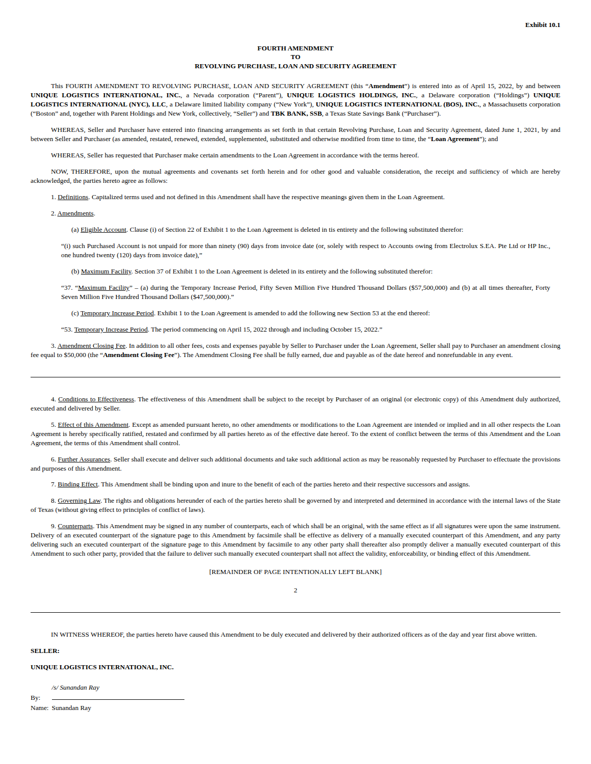Exhibit 10.1
FOURTH AMENDMENT
TO
REVOLVING PURCHASE, LOAN AND SECURITY AGREEMENT
This FOURTH AMENDMENT TO REVOLVING PURCHASE, LOAN AND SECURITY AGREEMENT (this “Amendment”) is entered into as of April 15, 2022, by and between UNIQUE LOGISTICS INTERNATIONAL, INC., a Nevada corporation (“Parent”), UNIQUE LOGISTICS HOLDINGS, INC., a Delaware corporation (“Holdings”) UNIQUE LOGISTICS INTERNATIONAL (NYC), LLC, a Delaware limited liability company (“New York”), UNIQUE LOGISTICS INTERNATIONAL (BOS), INC., a Massachusetts corporation (“Boston” and, together with Parent Holdings and New York, collectively, “Seller”) and TBK BANK, SSB, a Texas State Savings Bank (“Purchaser”).
WHEREAS, Seller and Purchaser have entered into financing arrangements as set forth in that certain Revolving Purchase, Loan and Security Agreement, dated June 1, 2021, by and between Seller and Purchaser (as amended, restated, renewed, extended, supplemented, substituted and otherwise modified from time to time, the “Loan Agreement”); and
WHEREAS, Seller has requested that Purchaser make certain amendments to the Loan Agreement in accordance with the terms hereof.
NOW, THEREFORE, upon the mutual agreements and covenants set forth herein and for other good and valuable consideration, the receipt and sufficiency of which are hereby acknowledged, the parties hereto agree as follows:
1. Definitions. Capitalized terms used and not defined in this Amendment shall have the respective meanings given them in the Loan Agreement.
2. Amendments.
(a) Eligible Account. Clause (i) of Section 22 of Exhibit 1 to the Loan Agreement is deleted in tis entirety and the following substituted therefor:
“(i) such Purchased Account is not unpaid for more than ninety (90) days from invoice date (or, solely with respect to Accounts owing from Electrolux S.EA. Pte Ltd or HP Inc., one hundred twenty (120) days from invoice date),”
(b) Maximum Facility. Section 37 of Exhibit 1 to the Loan Agreement is deleted in its entirety and the following substituted therefor:
“37. “Maximum Facility” – (a) during the Temporary Increase Period, Fifty Seven Million Five Hundred Thousand Dollars ($57,500,000) and (b) at all times thereafter, Forty Seven Million Five Hundred Thousand Dollars ($47,500,000).”
(c) Temporary Increase Period. Exhibit 1 to the Loan Agreement is amended to add the following new Section 53 at the end thereof:
“53. Temporary Increase Period. The period commencing on April 15, 2022 through and including October 15, 2022.”
3. Amendment Closing Fee. In addition to all other fees, costs and expenses payable by Seller to Purchaser under the Loan Agreement, Seller shall pay to Purchaser an amendment closing fee equal to $50,000 (the “Amendment Closing Fee”). The Amendment Closing Fee shall be fully earned, due and payable as of the date hereof and nonrefundable in any event.
4. Conditions to Effectiveness. The effectiveness of this Amendment shall be subject to the receipt by Purchaser of an original (or electronic copy) of this Amendment duly authorized, executed and delivered by Seller.
5. Effect of this Amendment. Except as amended pursuant hereto, no other amendments or modifications to the Loan Agreement are intended or implied and in all other respects the Loan Agreement is hereby specifically ratified, restated and confirmed by all parties hereto as of the effective date hereof. To the extent of conflict between the terms of this Amendment and the Loan Agreement, the terms of this Amendment shall control.
6. Further Assurances. Seller shall execute and deliver such additional documents and take such additional action as may be reasonably requested by Purchaser to effectuate the provisions and purposes of this Amendment.
7. Binding Effect. This Amendment shall be binding upon and inure to the benefit of each of the parties hereto and their respective successors and assigns.
8. Governing Law. The rights and obligations hereunder of each of the parties hereto shall be governed by and interpreted and determined in accordance with the internal laws of the State of Texas (without giving effect to principles of conflict of laws).
9. Counterparts. This Amendment may be signed in any number of counterparts, each of which shall be an original, with the same effect as if all signatures were upon the same instrument. Delivery of an executed counterpart of the signature page to this Amendment by facsimile shall be effective as delivery of a manually executed counterpart of this Amendment, and any party delivering such an executed counterpart of the signature page to this Amendment by facsimile to any other party shall thereafter also promptly deliver a manually executed counterpart of this Amendment to such other party, provided that the failure to deliver such manually executed counterpart shall not affect the validity, enforceability, or binding effect of this Amendment.
[REMAINDER OF PAGE INTENTIONALLY LEFT BLANK]
2
IN WITNESS WHEREOF, the parties hereto have caused this Amendment to be duly executed and delivered by their authorized officers as of the day and year first above written.
SELLER:
UNIQUE LOGISTICS INTERNATIONAL, INC.
| | /s/ Sunandan Ray |
| By: | |
| Name: | Sunandan Ray |